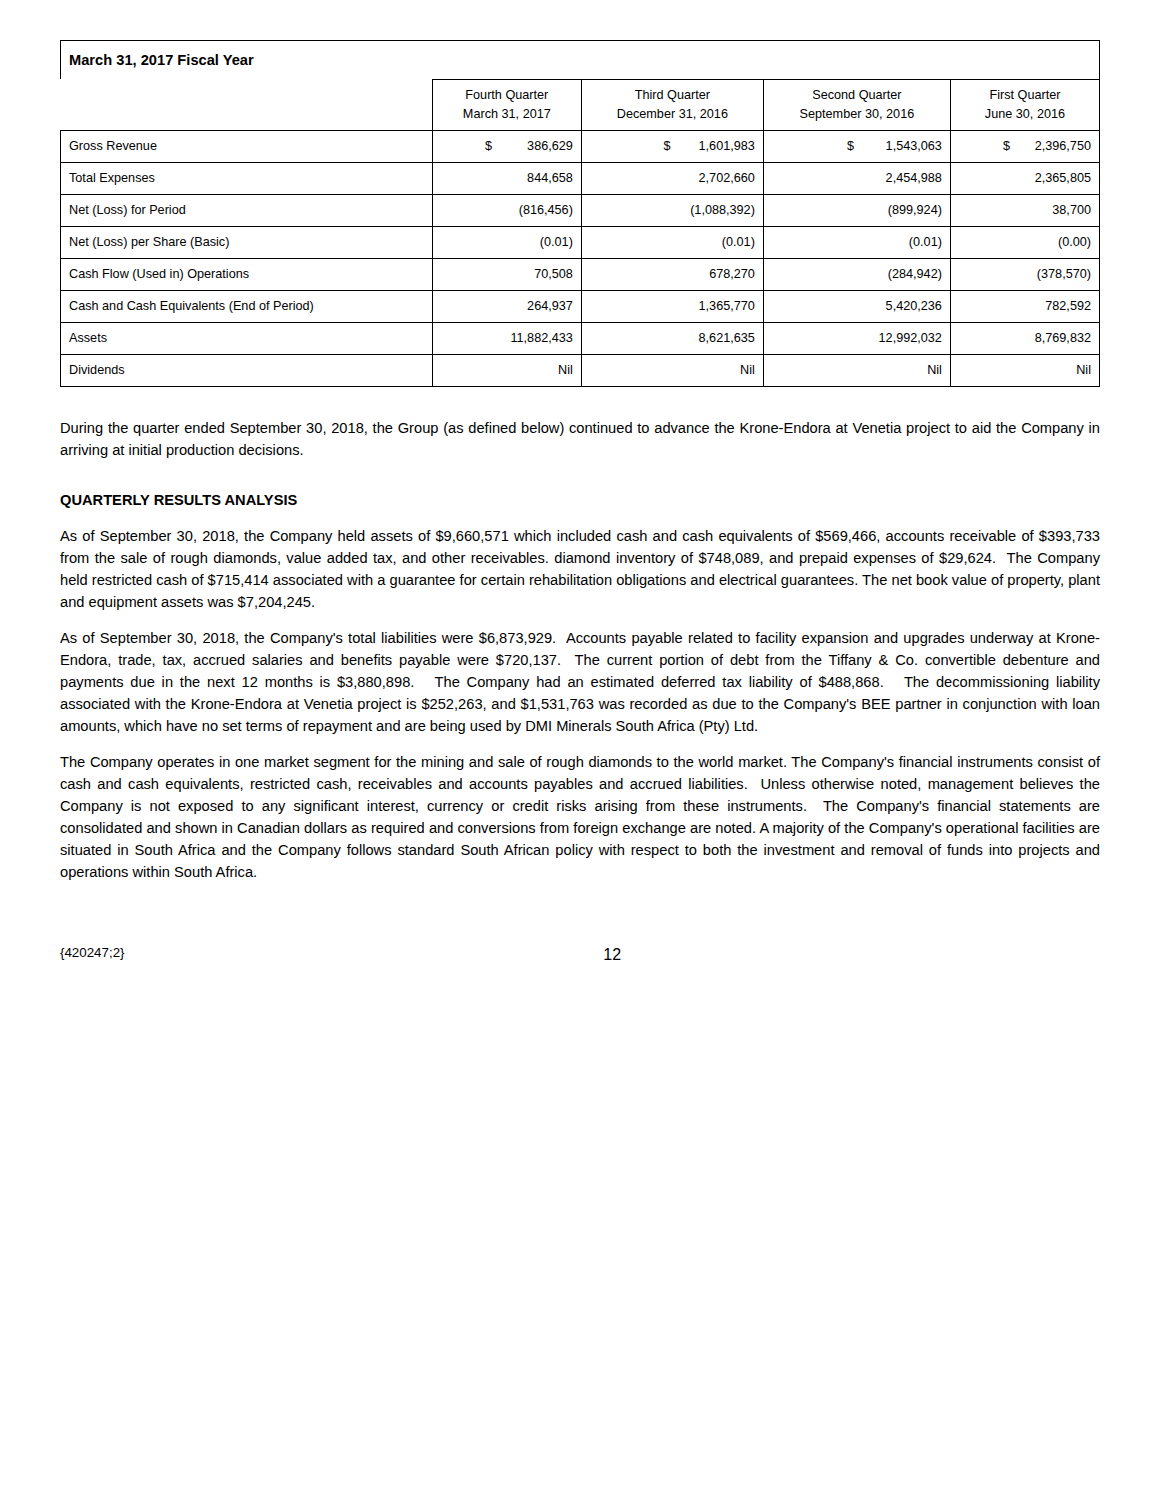March 31, 2017 Fiscal Year
| | Fourth Quarter March 31, 2017 | Third Quarter December 31, 2016 | Second Quarter September 30, 2016 | First Quarter June 30, 2016 |
| --- | --- | --- | --- | --- |
| Gross Revenue | $ 386,629 | $ 1,601,983 | $ 1,543,063 | $ 2,396,750 |
| Total Expenses | 844,658 | 2,702,660 | 2,454,988 | 2,365,805 |
| Net (Loss) for Period | (816,456) | (1,088,392) | (899,924) | 38,700 |
| Net (Loss) per Share (Basic) | (0.01) | (0.01) | (0.01) | (0.00) |
| Cash Flow (Used in) Operations | 70,508 | 678,270 | (284,942) | (378,570) |
| Cash and Cash Equivalents (End of Period) | 264,937 | 1,365,770 | 5,420,236 | 782,592 |
| Assets | 11,882,433 | 8,621,635 | 12,992,032 | 8,769,832 |
| Dividends | Nil | Nil | Nil | Nil |
During the quarter ended September 30, 2018, the Group (as defined below) continued to advance the Krone-Endora at Venetia project to aid the Company in arriving at initial production decisions.
QUARTERLY RESULTS ANALYSIS
As of September 30, 2018, the Company held assets of $9,660,571 which included cash and cash equivalents of $569,466, accounts receivable of $393,733 from the sale of rough diamonds, value added tax, and other receivables. diamond inventory of $748,089, and prepaid expenses of $29,624. The Company held restricted cash of $715,414 associated with a guarantee for certain rehabilitation obligations and electrical guarantees. The net book value of property, plant and equipment assets was $7,204,245.
As of September 30, 2018, the Company's total liabilities were $6,873,929. Accounts payable related to facility expansion and upgrades underway at Krone-Endora, trade, tax, accrued salaries and benefits payable were $720,137. The current portion of debt from the Tiffany & Co. convertible debenture and payments due in the next 12 months is $3,880,898. The Company had an estimated deferred tax liability of $488,868. The decommissioning liability associated with the Krone-Endora at Venetia project is $252,263, and $1,531,763 was recorded as due to the Company's BEE partner in conjunction with loan amounts, which have no set terms of repayment and are being used by DMI Minerals South Africa (Pty) Ltd.
The Company operates in one market segment for the mining and sale of rough diamonds to the world market. The Company's financial instruments consist of cash and cash equivalents, restricted cash, receivables and accounts payables and accrued liabilities. Unless otherwise noted, management believes the Company is not exposed to any significant interest, currency or credit risks arising from these instruments. The Company's financial statements are consolidated and shown in Canadian dollars as required and conversions from foreign exchange are noted. A majority of the Company's operational facilities are situated in South Africa and the Company follows standard South African policy with respect to both the investment and removal of funds into projects and operations within South Africa.
{420247;2}
12